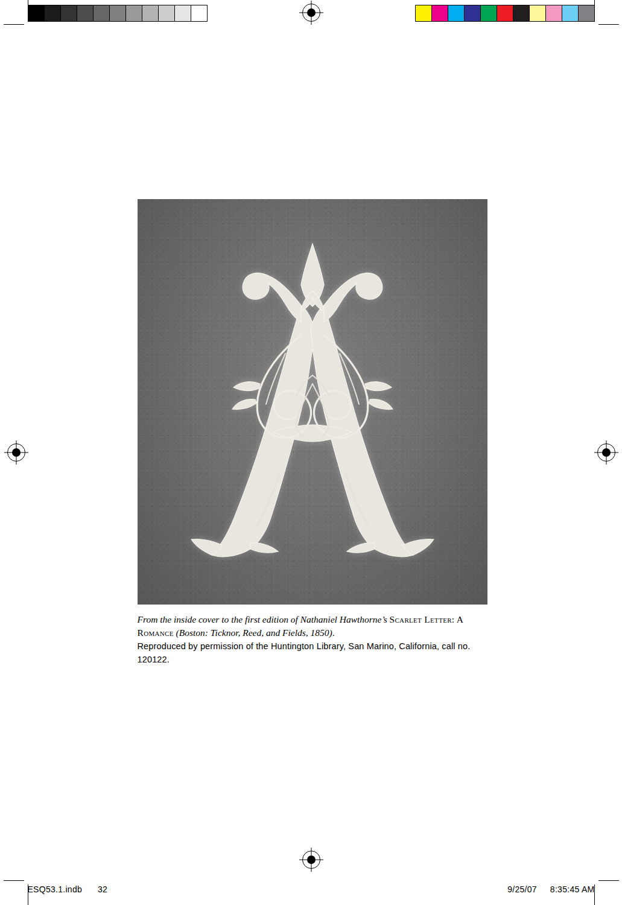From the inside cover to the first edition of Nathaniel Hawthorne’s Scarlet Letter: A Romance (Boston: Ticknor, Reed, and Fields, 1850).
Reproduced by permission of the Huntington Library, San Marino, California, call no. 120122.
ESQ53.1.indb32
9/25/078:35:45 AM